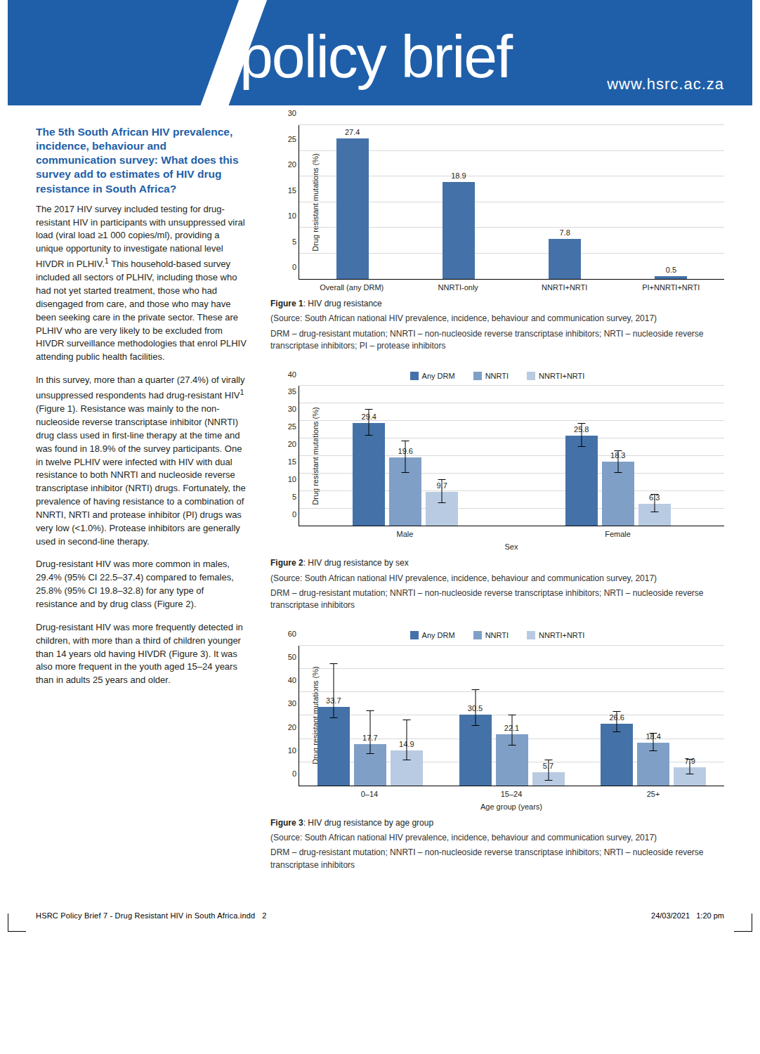policy brief
www.hsrc.ac.za
The 5th South African HIV prevalence, incidence, behaviour and communication survey: What does this survey add to estimates of HIV drug resistance in South Africa?
The 2017 HIV survey included testing for drug-resistant HIV in participants with unsuppressed viral load (viral load ≥1 000 copies/ml), providing a unique opportunity to investigate national level HIVDR in PLHIV.1 This household-based survey included all sectors of PLHIV, including those who had not yet started treatment, those who had disengaged from care, and those who may have been seeking care in the private sector. These are PLHIV who are very likely to be excluded from HIVDR surveillance methodologies that enrol PLHIV attending public health facilities.
In this survey, more than a quarter (27.4%) of virally unsuppressed respondents had drug-resistant HIV1 (Figure 1). Resistance was mainly to the non-nucleoside reverse transcriptase inhibitor (NNRTI) drug class used in first-line therapy at the time and was found in 18.9% of the survey participants. One in twelve PLHIV were infected with HIV with dual resistance to both NNRTI and nucleoside reverse transcriptase inhibitor (NRTI) drugs. Fortunately, the prevalence of having resistance to a combination of NNRTI, NRTI and protease inhibitor (PI) drugs was very low (<1.0%). Protease inhibitors are generally used in second-line therapy.
Drug-resistant HIV was more common in males, 29.4% (95% CI 22.5–37.4) compared to females, 25.8% (95% CI 19.8–32.8) for any type of resistance and by drug class (Figure 2).
Drug-resistant HIV was more frequently detected in children, with more than a third of children younger than 14 years old having HIVDR (Figure 3). It was also more frequent in the youth aged 15–24 years than in adults 25 years and older.
Drug resistant mutations (%)
0
5
10
15
20
25
30
27.4
18.9
7.8
0.5
Overall (any DRM)
NNRTI-only
NNRTI+NRTI
PI+NNRTI+NRTI
Figure 1: HIV drug resistance (Source: South African national HIV prevalence, incidence, behaviour and communication survey, 2017) DRM – drug-resistant mutation; NNRTI – non-nucleoside reverse transcriptase inhibitors; NRTI – nucleoside reverse transcriptase inhibitors; PI – protease inhibitors
Any DRM
NNRTI
NNRTI+NRTI
Drug resistant mutations (%)
0
5
10
15
20
25
30
35
40
29.4
19.6
9.7
25.8
18.3
6.3
Male
Female
Sex
Figure 2: HIV drug resistance by sex (Source: South African national HIV prevalence, incidence, behaviour and communication survey, 2017) DRM – drug-resistant mutation; NNRTI – non-nucleoside reverse transcriptase inhibitors; NRTI – nucleoside reverse transcriptase inhibitors
Any DRM
NNRTI
NNRTI+NRTI
Drug resistant mutations (%)
0
10
20
30
40
50
60
33.7
17.7
14.9
30.5
22.1
5.7
26.6
18.4
7.9
0–14
15–24
25+
Age group (years)
Figure 3: HIV drug resistance by age group (Source: South African national HIV prevalence, incidence, behaviour and communication survey, 2017) DRM – drug-resistant mutation; NNRTI – non-nucleoside reverse transcriptase inhibitors; NRTI – nucleoside reverse transcriptase inhibitors
HSRC Policy Brief 7 - Drug Resistant HIV in South Africa.indd 2
24/03/2021 1:20 pm